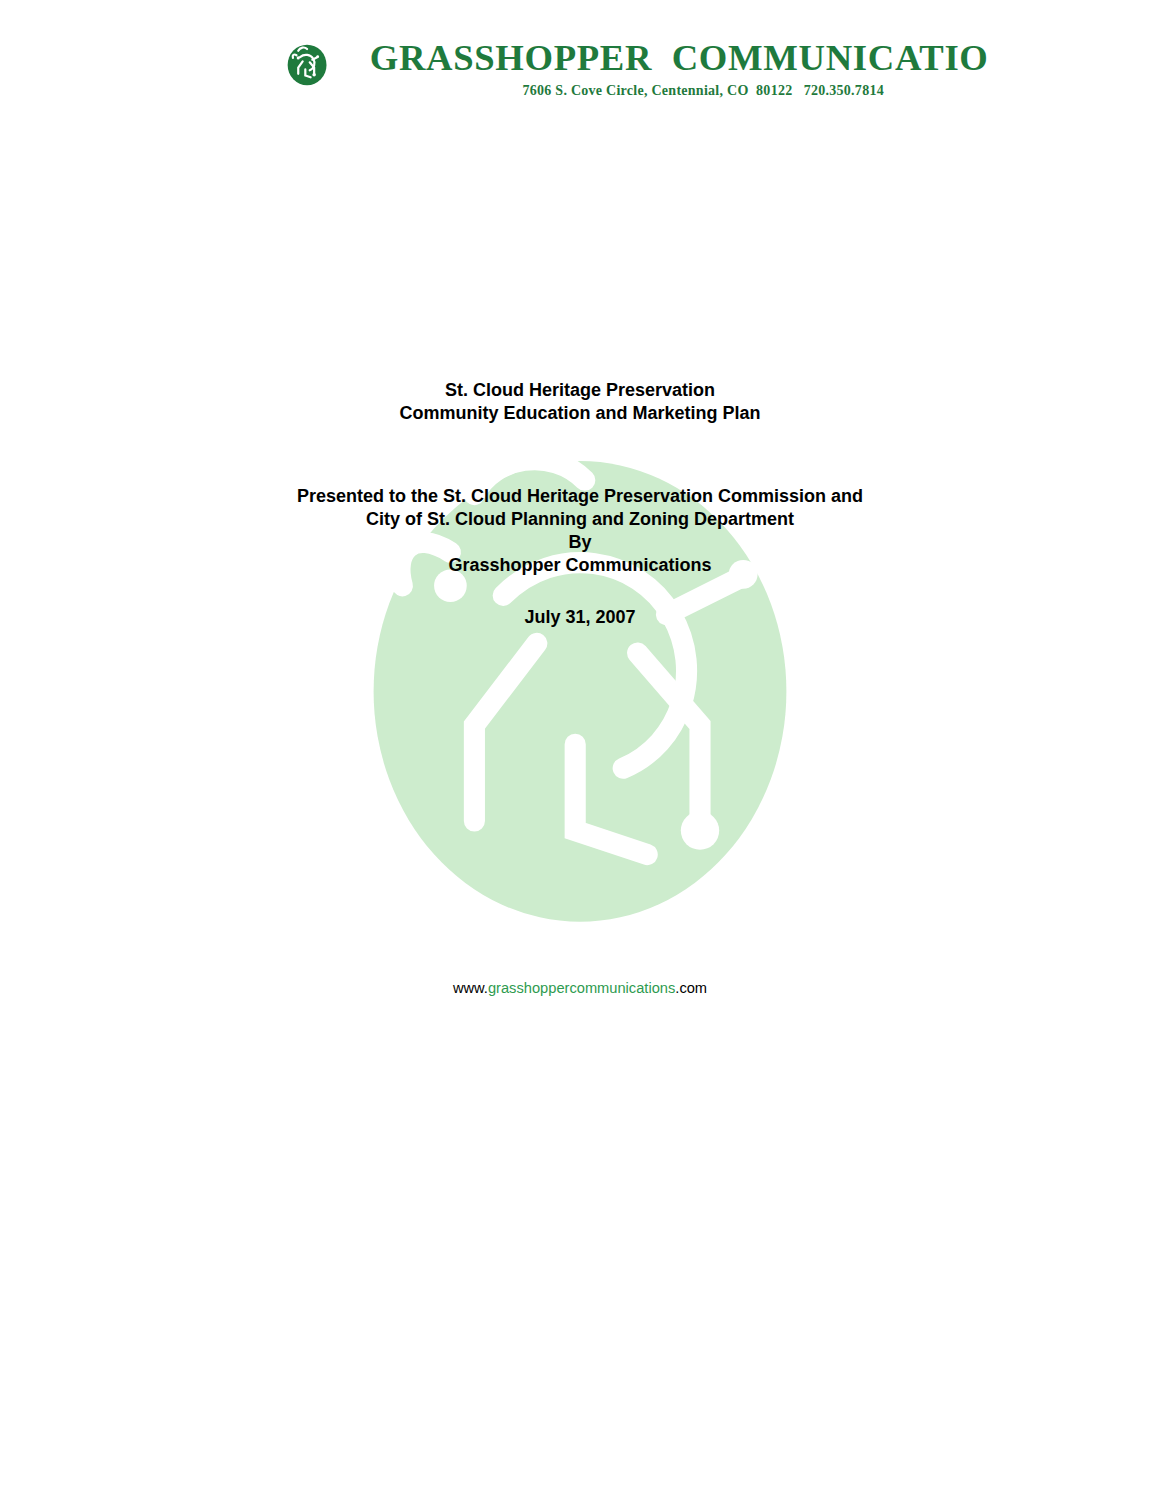GRASSHOPPER COMMUNICATIONS
7606 S. Cove Circle, Centennial, CO 80122 720.350.7814
St. Cloud Heritage Preservation
Community Education and Marketing Plan
Presented to the St. Cloud Heritage Preservation Commission and
City of St. Cloud Planning and Zoning Department
By
Grasshopper Communications
July 31, 2007
www.grasshoppercommunications.com